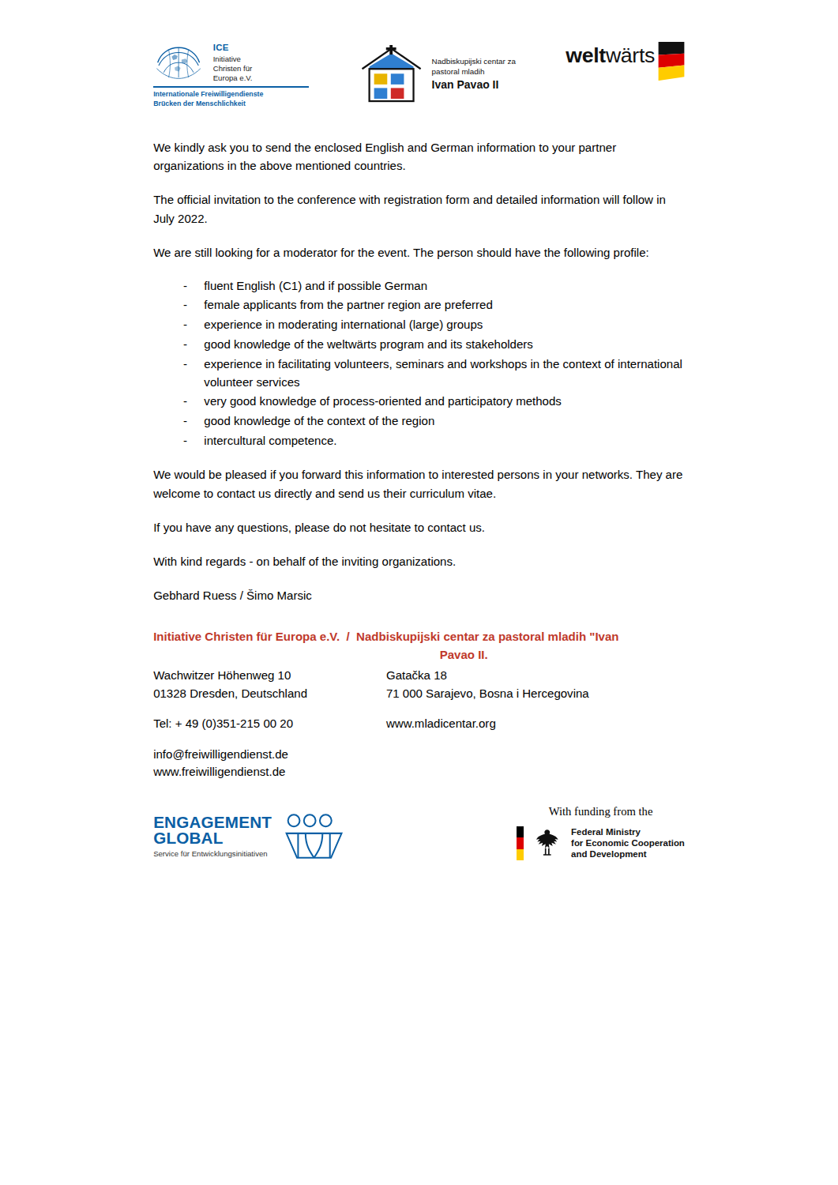ICE
Initiative
Christen für
Europa e.V.
Internationale Freiwilligendienste
Brücken der Menschlichkeit
Nadbiskupijski centar za
pastoral mladih
Ivan Pavao II
weltwärts
We kindly ask you to send the enclosed English and German information to your partner organizations in the above mentioned countries.
The official invitation to the conference with registration form and detailed information will follow in July 2022.
We are still looking for a moderator for the event. The person should have the following profile:
fluent English (C1) and if possible German
female applicants from the partner region are preferred
experience in moderating international (large) groups
good knowledge of the weltwärts program and its stakeholders
experience in facilitating volunteers, seminars and workshops in the context of international volunteer services
very good knowledge of process-oriented and participatory methods
good knowledge of the context of the region
intercultural competence.
We would be pleased if you forward this information to interested persons in your networks. They are welcome to contact us directly and send us their curriculum vitae.
If you have any questions, please do not hesitate to contact us.
With kind regards - on behalf of the inviting organizations.
Gebhard Ruess / Šimo Marsic
Initiative Christen für Europa e.V. / Nadbiskupijski centar za pastoral mladih "Ivan Pavao II.
| Wachwitzer Höhenweg 10 | Gatačka 18 |
| 01328 Dresden, Deutschland | 71 000 Sarajevo, Bosna i Hercegovina |
| Tel: + 49 (0)351-215 00 20 | www.mladicentar.org |
| info@freiwilligendienst.de | |
| www.freiwilligendienst.de | |
ENGAGEMENT
GLOBAL
Service für Entwicklungsinitiativen
With funding from the
Federal Ministry
for Economic Cooperation
and Development